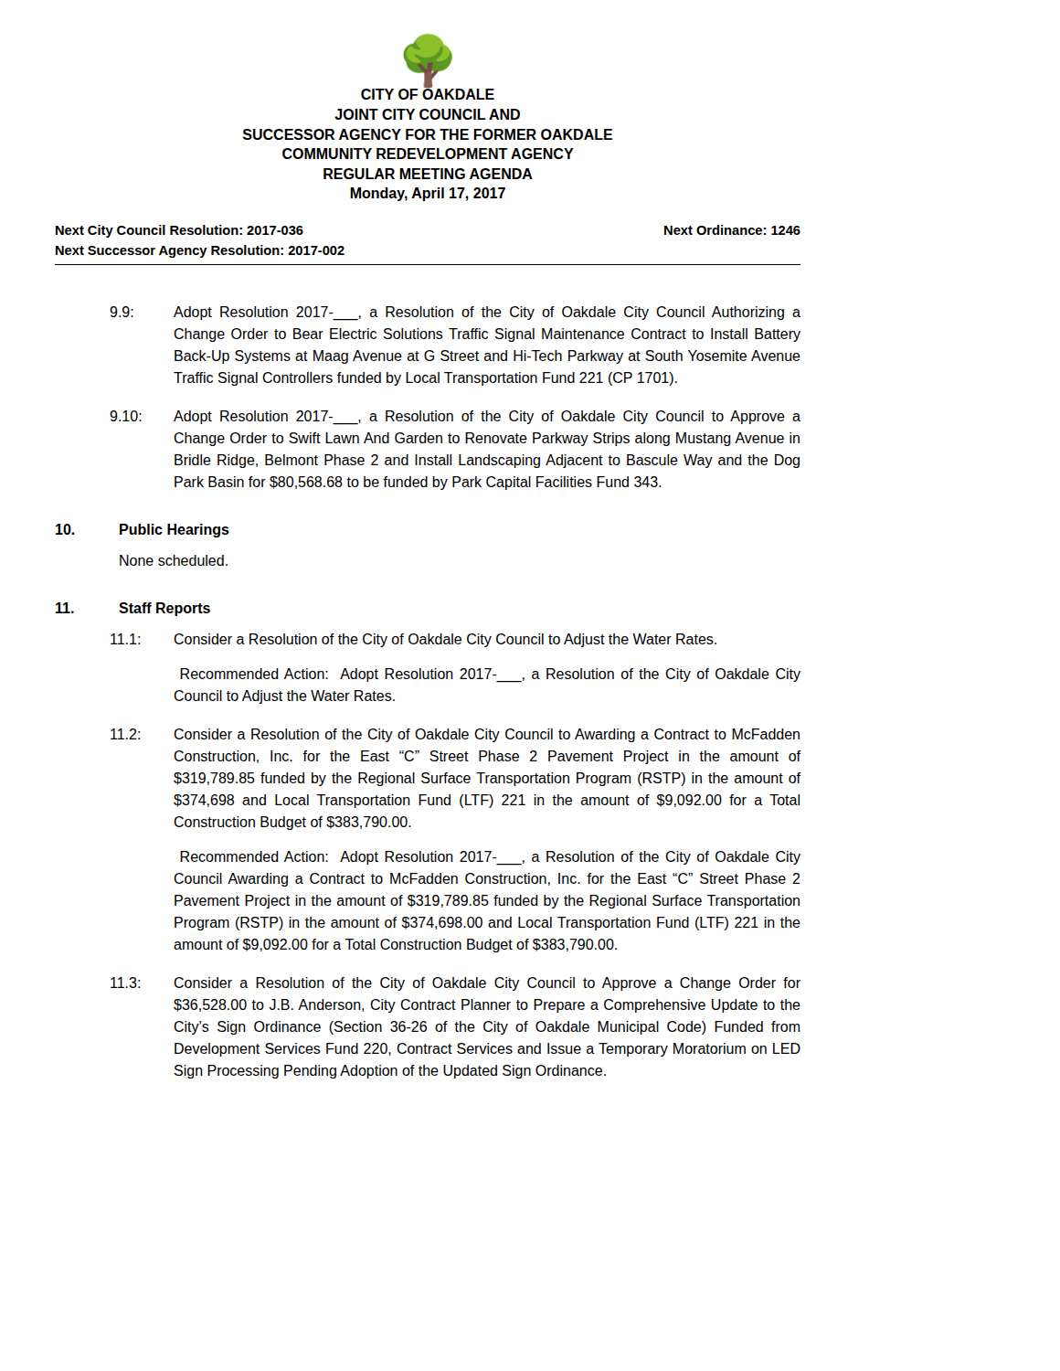🌳
CITY OF OAKDALE
JOINT CITY COUNCIL AND
SUCCESSOR AGENCY FOR THE FORMER OAKDALE
COMMUNITY REDEVELOPMENT AGENCY
REGULAR MEETING AGENDA
Monday, April 17, 2017
Next City Council Resolution: 2017-036
Next Successor Agency Resolution: 2017-002
Next Ordinance: 1246
9.9:
Adopt Resolution 2017-___, a Resolution of the City of Oakdale City Council Authorizing a Change Order to Bear Electric Solutions Traffic Signal Maintenance Contract to Install Battery Back-Up Systems at Maag Avenue at G Street and Hi-Tech Parkway at South Yosemite Avenue Traffic Signal Controllers funded by Local Transportation Fund 221 (CP 1701).
9.10:
Adopt Resolution 2017-___, a Resolution of the City of Oakdale City Council to Approve a Change Order to Swift Lawn And Garden to Renovate Parkway Strips along Mustang Avenue in Bridle Ridge, Belmont Phase 2 and Install Landscaping Adjacent to Bascule Way and the Dog Park Basin for $80,568.68 to be funded by Park Capital Facilities Fund 343.
10.
Public Hearings
None scheduled.
11.
Staff Reports
11.1:
Consider a Resolution of the City of Oakdale City Council to Adjust the Water Rates.
Recommended Action: Adopt Resolution 2017-___, a Resolution of the City of Oakdale City Council to Adjust the Water Rates.
11.2:
Consider a Resolution of the City of Oakdale City Council to Awarding a Contract to McFadden Construction, Inc. for the East “C” Street Phase 2 Pavement Project in the amount of $319,789.85 funded by the Regional Surface Transportation Program (RSTP) in the amount of $374,698 and Local Transportation Fund (LTF) 221 in the amount of $9,092.00 for a Total Construction Budget of $383,790.00.
Recommended Action: Adopt Resolution 2017-___, a Resolution of the City of Oakdale City Council Awarding a Contract to McFadden Construction, Inc. for the East “C” Street Phase 2 Pavement Project in the amount of $319,789.85 funded by the Regional Surface Transportation Program (RSTP) in the amount of $374,698.00 and Local Transportation Fund (LTF) 221 in the amount of $9,092.00 for a Total Construction Budget of $383,790.00.
11.3:
Consider a Resolution of the City of Oakdale City Council to Approve a Change Order for $36,528.00 to J.B. Anderson, City Contract Planner to Prepare a Comprehensive Update to the City’s Sign Ordinance (Section 36-26 of the City of Oakdale Municipal Code) Funded from Development Services Fund 220, Contract Services and Issue a Temporary Moratorium on LED Sign Processing Pending Adoption of the Updated Sign Ordinance.